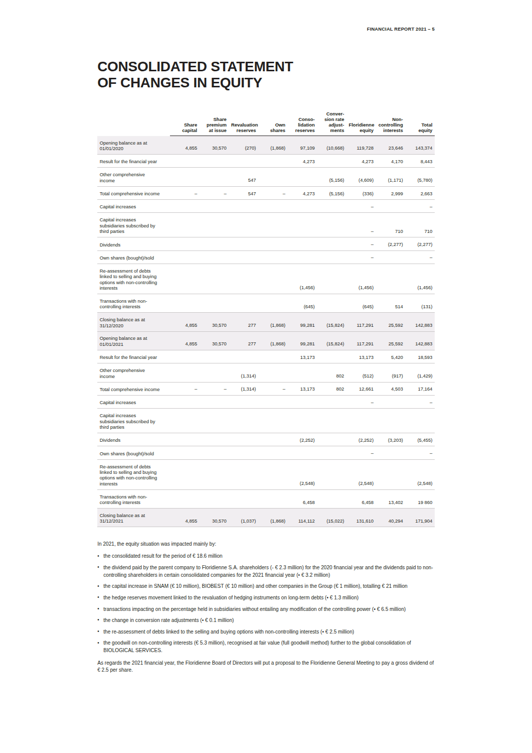FINANCIAL REPORT 2021 – 5
CONSOLIDATED STATEMENT
OF CHANGES IN EQUITY
| | Share capital | Share premium at issue | Revaluation reserves | Own shares | Conso- lidation reserves | Conver- sion rate adjust- ments | Floridienne equity | Non- controlling interests | Total equity |
| --- | --- | --- | --- | --- | --- | --- | --- | --- | --- |
| Opening balance as at 01/01/2020 | 4,855 | 30,570 | (270) | (1,868) | 97,109 | (10,668) | 119,728 | 23,646 | 143,374 |
| Result for the financial year | | | | | 4,273 | | 4,273 | 4,170 | 8,443 |
| Other comprehensive income | | | 547 | | | (5,156) | (4,609) | (1,171) | (5,780) |
| Total comprehensive income | – | – | 547 | – | 4,273 | (5,156) | (336) | 2,999 | 2,663 |
| Capital increases | | | | | | | – | | – |
| Capital increases subsidiaries subscribed by third parties | | | | | | | – | 710 | 710 |
| Dividends | | | | | | | – | (2,277) | (2,277) |
| Own shares (bought)/sold | | | | | | | – | | – |
| Re-assessment of debts linked to selling and buying options with non-controlling interests | | | | | (1,456) | | (1,456) | | (1,456) |
| Transactions with non- controlling interests | | | | | (645) | | (645) | 514 | (131) |
| Closing balance as at 31/12/2020 | 4,855 | 30,570 | 277 | (1,868) | 99,281 | (15,824) | 117,291 | 25,592 | 142,883 |
| Opening balance as at 01/01/2021 | 4,855 | 30,570 | 277 | (1,868) | 99,281 | (15,824) | 117,291 | 25,592 | 142,883 |
| Result for the financial year | | | | | 13,173 | | 13,173 | 5,420 | 18,593 |
| Other comprehensive income | | | (1,314) | | | 802 | (512) | (917) | (1,429) |
| Total comprehensive income | – | – | (1,314) | – | 13,173 | 802 | 12,661 | 4,503 | 17,164 |
| Capital increases | | | | | | | – | | – |
| Capital increases subsidiaries subscribed by third parties | | | | | | | | | |
| Dividends | | | | | (2,252) | | (2,252) | (3,203) | (5,455) |
| Own shares (bought)/sold | | | | | | | – | | – |
| Re-assessment of debts linked to selling and buying options with non-controlling interests | | | | | (2,548) | | (2,548) | | (2,548) |
| Transactions with non- controlling interests | | | | | 6,458 | | 6,458 | 13,402 | 19 860 |
| Closing balance as at 31/12/2021 | 4,855 | 30,570 | (1,037) | (1,868) | 114,112 | (15,022) | 131,610 | 40,294 | 171,904 |
In 2021, the equity situation was impacted mainly by:
the consolidated result for the period of € 18.6 million
the dividend paid by the parent company to Floridienne S.A. shareholders (- € 2.3 million) for the 2020 financial year and the dividends paid to non-controlling shareholders in certain consolidated companies for the 2021 financial year (• € 3.2 million)
the capital increase in SNAM (€ 10 million), BIOBEST (€ 10 million) and other companies in the Group (€ 1 million), totalling € 21 million
the hedge reserves movement linked to the revaluation of hedging instruments on long-term debts (• € 1.3 million)
transactions impacting on the percentage held in subsidiaries without entailing any modification of the controlling power (• € 6.5 million)
the change in conversion rate adjustments (• € 0.1 million)
the re-assessment of debts linked to the selling and buying options with non-controlling interests (• € 2.5 million)
the goodwill on non-controlling interests (€ 5.3 million), recognised at fair value (full goodwill method) further to the global consolidation of BIOLOGICAL SERVICES.
As regards the 2021 financial year, the Floridienne Board of Directors will put a proposal to the Floridienne General Meeting to pay a gross dividend of € 2.5 per share.